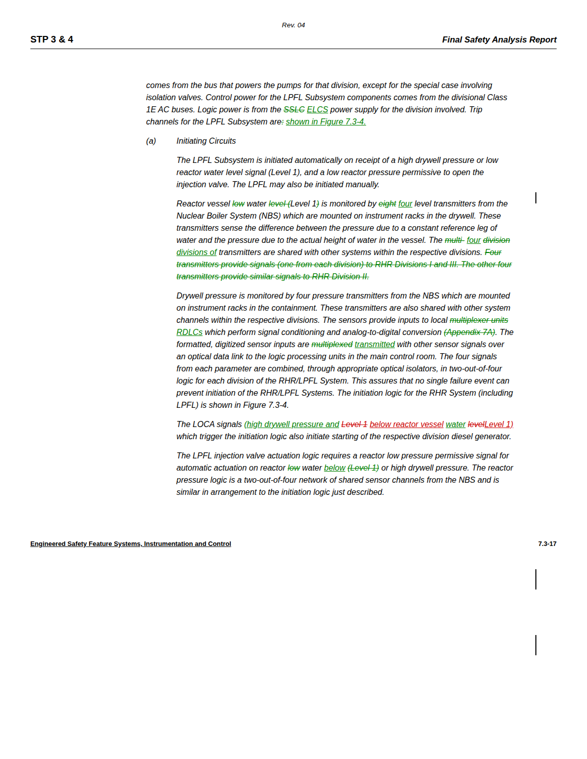Rev. 04
STP 3 & 4
Final Safety Analysis Report
comes from the bus that powers the pumps for that division, except for the special case involving isolation valves. Control power for the LPFL Subsystem components comes from the divisional Class 1E AC buses. Logic power is from the SSLC ELCS power supply for the division involved. Trip channels for the LPFL Subsystem are: shown in Figure 7.3-4.
(a)
Initiating Circuits
The LPFL Subsystem is initiated automatically on receipt of a high drywell pressure or low reactor water level signal (Level 1), and a low reactor pressure permissive to open the injection valve. The LPFL may also be initiated manually.
Reactor vessel low water level (Level 1) is monitored by eight four level transmitters from the Nuclear Boiler System (NBS) which are mounted on instrument racks in the drywell. These transmitters sense the difference between the pressure due to a constant reference leg of water and the pressure due to the actual height of water in the vessel. The multi- four division divisions of transmitters are shared with other systems within the respective divisions. Four transmitters provide signals (one from each division) to RHR Divisions I and III. The other four transmitters provide similar signals to RHR Division II.
Drywell pressure is monitored by four pressure transmitters from the NBS which are mounted on instrument racks in the containment. These transmitters are also shared with other system channels within the respective divisions. The sensors provide inputs to local multiplexer units RDLCs which perform signal conditioning and analog-to-digital conversion (Appendix 7A). The formatted, digitized sensor inputs are multiplexed transmitted with other sensor signals over an optical data link to the logic processing units in the main control room. The four signals from each parameter are combined, through appropriate optical isolators, in two-out-of-four logic for each division of the RHR/LPFL System. This assures that no single failure event can prevent initiation of the RHR/LPFL Systems. The initiation logic for the RHR System (including LPFL) is shown in Figure 7.3-4.
The LOCA signals (high drywell pressure and Level 1 below reactor vessel water level Level 1) which trigger the initiation logic also initiate starting of the respective division diesel generator.
The LPFL injection valve actuation logic requires a reactor low pressure permissive signal for automatic actuation on reactor low water below (Level 1) or high drywell pressure. The reactor pressure logic is a two-out-of-four network of shared sensor channels from the NBS and is similar in arrangement to the initiation logic just described.
Engineered Safety Feature Systems, Instrumentation and Control
7.3-17